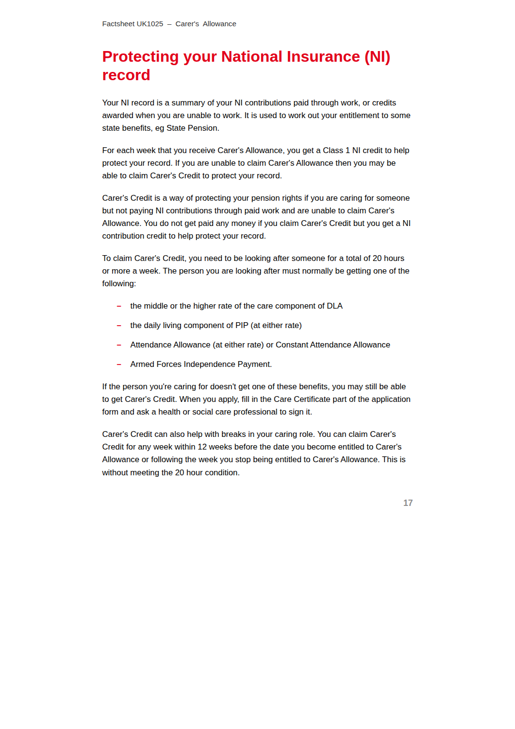Factsheet UK1025 – Carer's Allowance
Protecting your National Insurance (NI) record
Your NI record is a summary of your NI contributions paid through work, or credits awarded when you are unable to work. It is used to work out your entitlement to some state benefits, eg State Pension.
For each week that you receive Carer's Allowance, you get a Class 1 NI credit to help protect your record. If you are unable to claim Carer's Allowance then you may be able to claim Carer's Credit to protect your record.
Carer's Credit is a way of protecting your pension rights if you are caring for someone but not paying NI contributions through paid work and are unable to claim Carer's Allowance. You do not get paid any money if you claim Carer's Credit but you get a NI contribution credit to help protect your record.
To claim Carer's Credit, you need to be looking after someone for a total of 20 hours or more a week. The person you are looking after must normally be getting one of the following:
the middle or the higher rate of the care component of DLA
the daily living component of PIP (at either rate)
Attendance Allowance (at either rate) or Constant Attendance Allowance
Armed Forces Independence Payment.
If the person you're caring for doesn't get one of these benefits, you may still be able to get Carer's Credit. When you apply, fill in the Care Certificate part of the application form and ask a health or social care professional to sign it.
Carer's Credit can also help with breaks in your caring role. You can claim Carer's Credit for any week within 12 weeks before the date you become entitled to Carer's Allowance or following the week you stop being entitled to Carer's Allowance. This is without meeting the 20 hour condition.
17